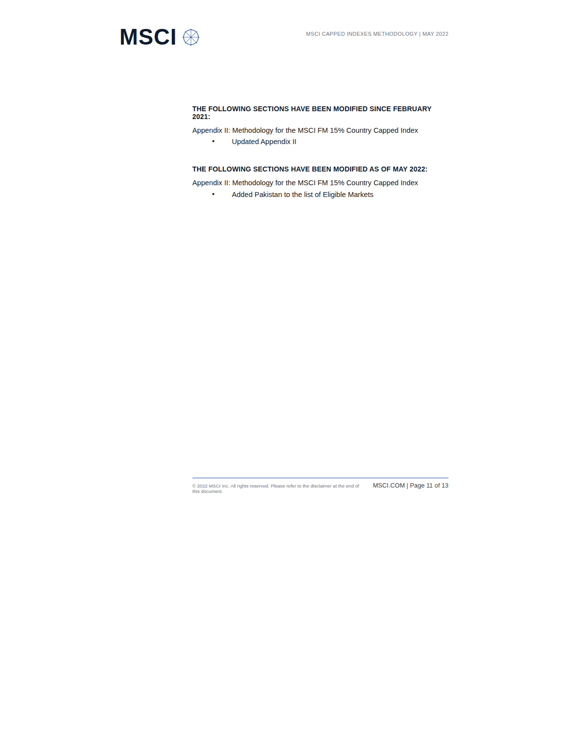MSCI
MSCI Capped Indexes Methodology | May 2022
THE FOLLOWING SECTIONS HAVE BEEN MODIFIED SINCE FEBRUARY 2021:
Appendix II: Methodology for the MSCI FM 15% Country Capped Index
Updated Appendix II
THE FOLLOWING SECTIONS HAVE BEEN MODIFIED AS OF MAY 2022:
Appendix II: Methodology for the MSCI FM 15% Country Capped Index
Added Pakistan to the list of Eligible Markets
© 2022 MSCI Inc. All rights reserved. Please refer to the disclaimer at the end of this document. MSCI.COM | Page 11 of 13